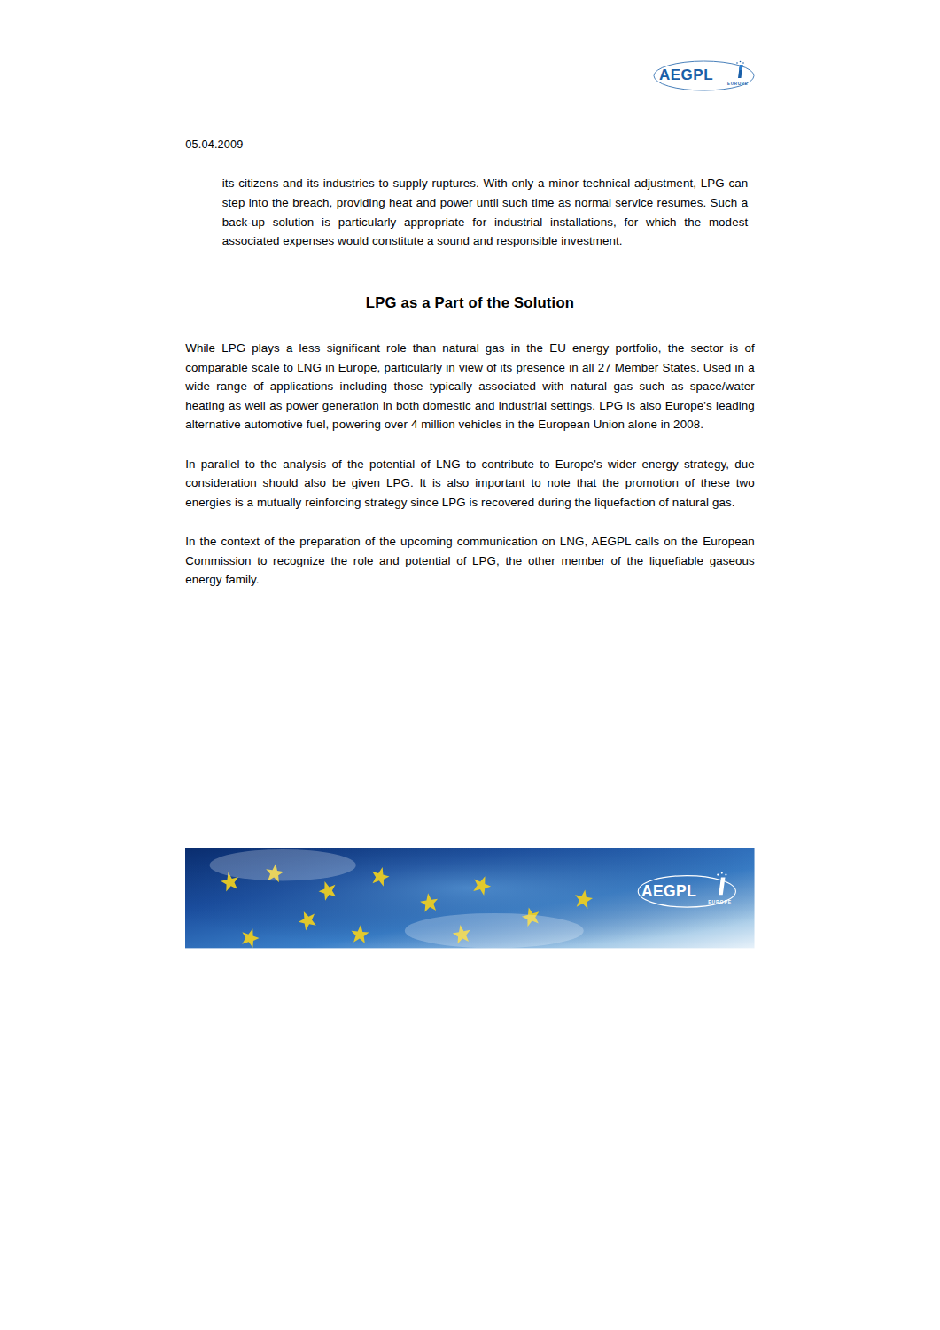AEGPL EUROPE
05.04.2009
its citizens and its industries to supply ruptures. With only a minor technical adjustment, LPG can step into the breach, providing heat and power until such time as normal service resumes. Such a back-up solution is particularly appropriate for industrial installations, for which the modest associated expenses would constitute a sound and responsible investment.
LPG as a Part of the Solution
While LPG plays a less significant role than natural gas in the EU energy portfolio, the sector is of comparable scale to LNG in Europe, particularly in view of its presence in all 27 Member States. Used in a wide range of applications including those typically associated with natural gas such as space/water heating as well as power generation in both domestic and industrial settings. LPG is also Europe's leading alternative automotive fuel, powering over 4 million vehicles in the European Union alone in 2008.
In parallel to the analysis of the potential of LNG to contribute to Europe's wider energy strategy, due consideration should also be given LPG. It is also important to note that the promotion of these two energies is a mutually reinforcing strategy since LPG is recovered during the liquefaction of natural gas.
In the context of the preparation of the upcoming communication on LNG, AEGPL calls on the European Commission to recognize the role and potential of LPG, the other member of the liquefiable gaseous energy family.
AEGPL EUROPE